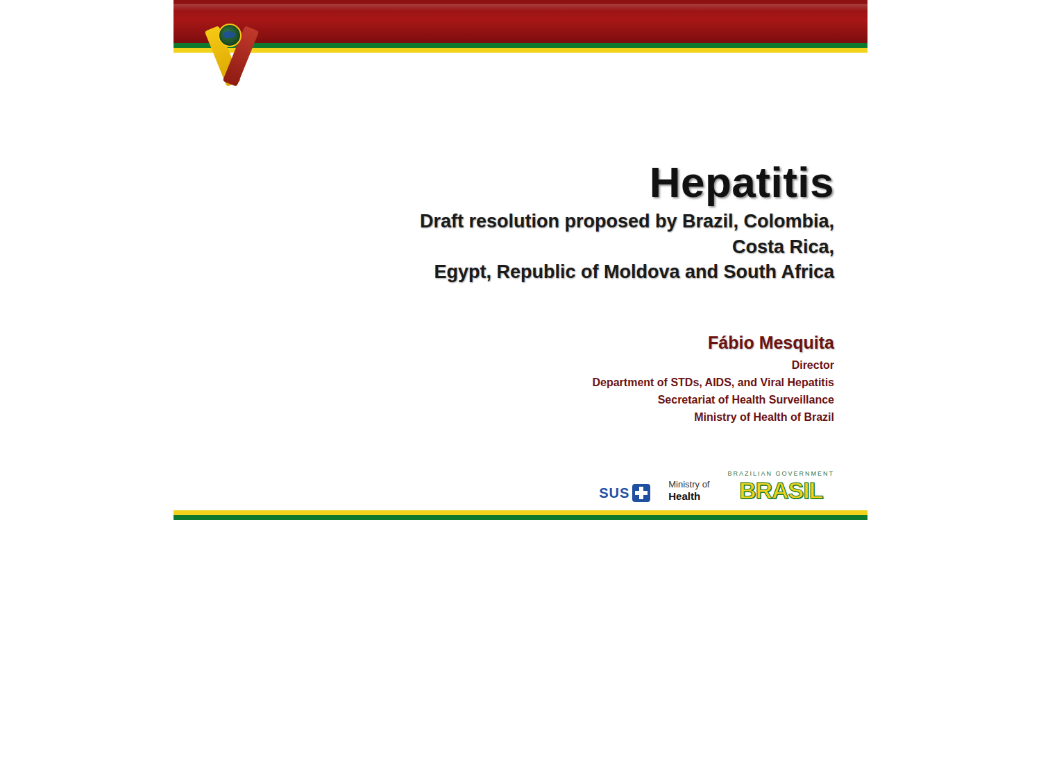Hepatitis
Draft resolution proposed by Brazil, Colombia, Costa Rica,
Egypt, Republic of Moldova and South Africa
Fábio Mesquita
Director
Department of STDs, AIDS, and Viral Hepatitis
Secretariat of Health Surveillance
Ministry of Health of Brazil
SUS
Ministry of
Health
BRAZILIAN GOVERNMENT
BRASIL